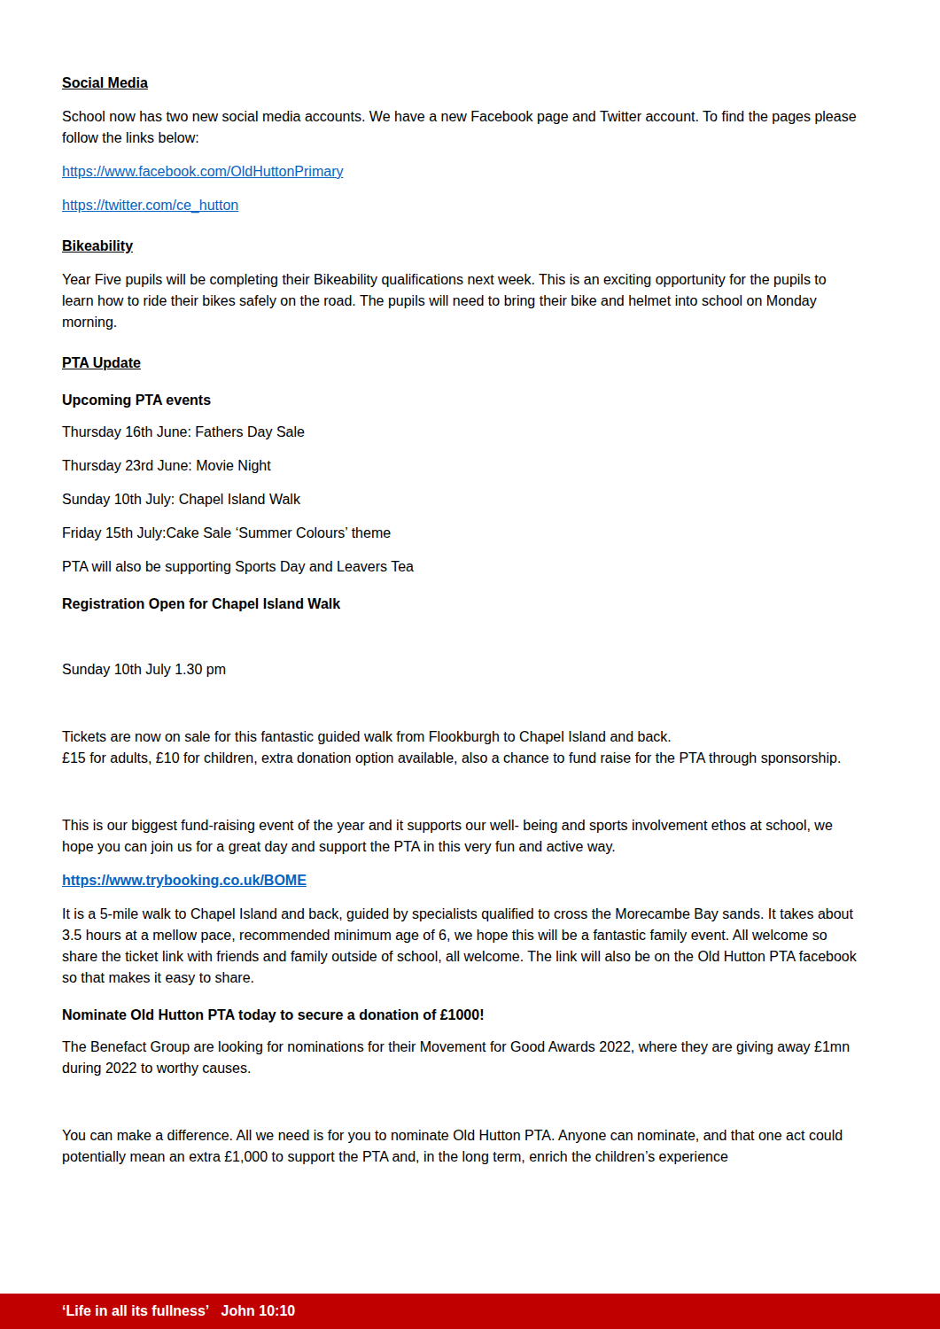Social Media
School now has two new social media accounts. We have a new Facebook page and Twitter account. To find the pages please follow the links below:
https://www.facebook.com/OldHuttonPrimary
https://twitter.com/ce_hutton
Bikeability
Year Five pupils will be completing their Bikeability qualifications next week. This is an exciting opportunity for the pupils to learn how to ride their bikes safely on the road. The pupils will need to bring their bike and helmet into school on Monday morning.
PTA Update
Upcoming PTA events
Thursday 16th June: Fathers Day Sale
Thursday 23rd June: Movie Night
Sunday 10th July: Chapel Island Walk
Friday 15th July:Cake Sale ‘Summer Colours’ theme
PTA will also be supporting Sports Day and Leavers Tea
Registration Open for Chapel Island Walk
Sunday 10th July 1.30 pm
Tickets are now on sale for this fantastic guided walk from Flookburgh to Chapel Island and back.
£15 for adults, £10 for children, extra donation option available, also a chance to fund raise for the PTA through sponsorship.
This is our biggest fund-raising event of the year and it supports our well- being and sports involvement ethos at school, we hope you can join us for a great day and support the PTA in this very fun and active way.
https://www.trybooking.co.uk/BOME
It is a 5-mile walk to Chapel Island and back, guided by specialists qualified to cross the Morecambe Bay sands. It takes about 3.5 hours at a mellow pace, recommended minimum age of 6, we hope this will be a fantastic family event. All welcome so share the ticket link with friends and family outside of school, all welcome. The link will also be on the Old Hutton PTA facebook so that makes it easy to share.
Nominate Old Hutton PTA today to secure a donation of £1000!
The Benefact Group are looking for nominations for their Movement for Good Awards 2022, where they are giving away £1mn during 2022 to worthy causes.
You can make a difference. All we need is for you to nominate Old Hutton PTA. Anyone can nominate, and that one act could potentially mean an extra £1,000 to support the PTA and, in the long term, enrich the children’s experience
‘Life in all its fullness’ John 10:10